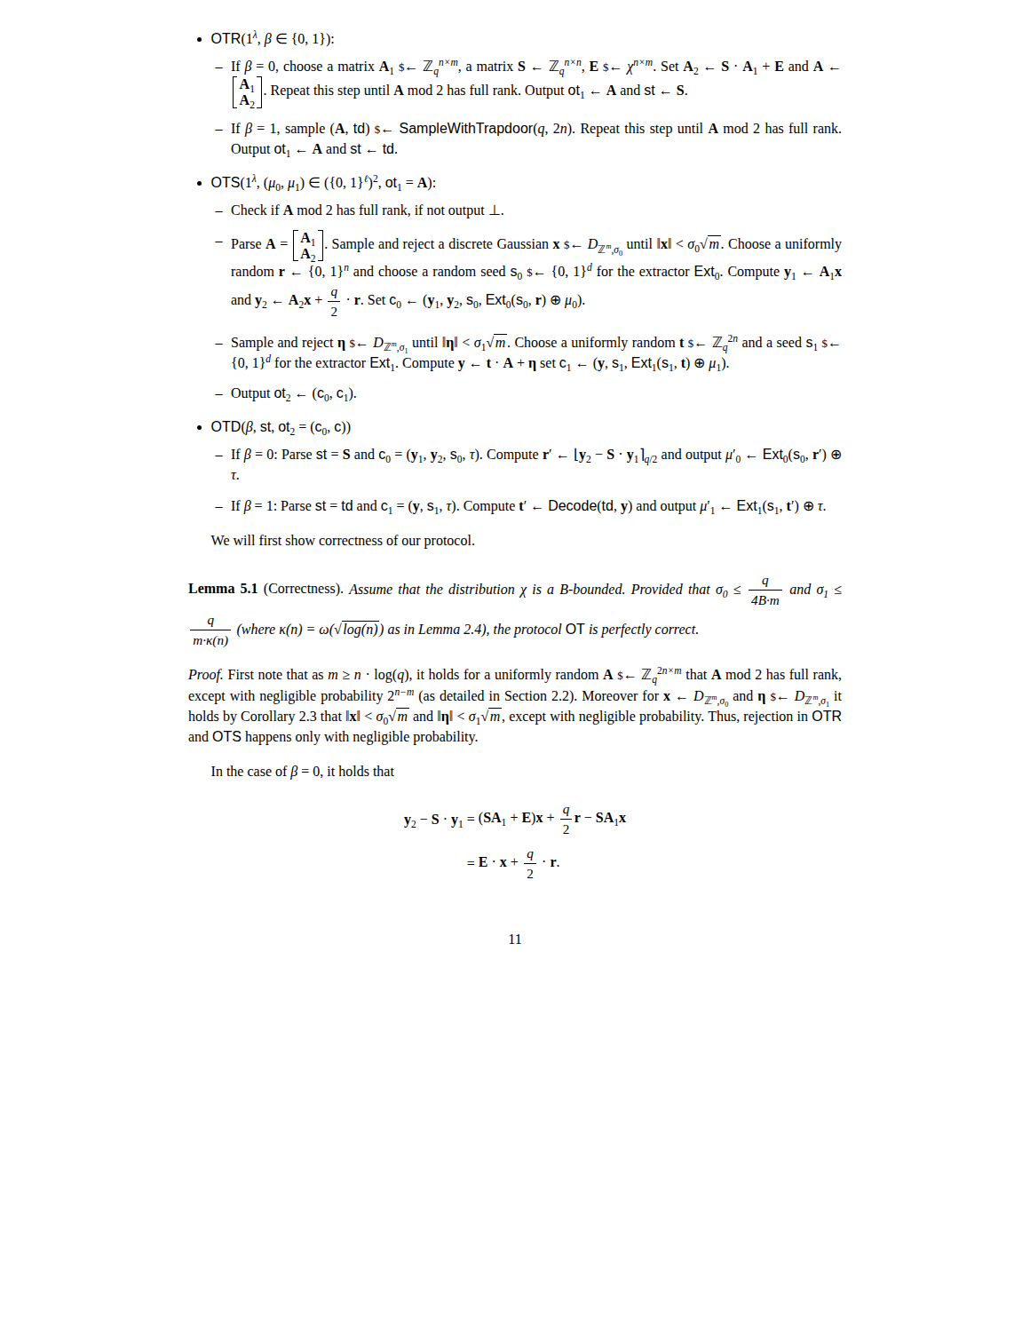OTR(1λ, β ∈ {0, 1}):
If β = 0, choose a matrix A1 $← ℤqn×m, a matrix S ← ℤqn×n, E $← χn×m. Set A2 ← S · A1 + E and A ←
| A 1 |
| A 2 |
. Repeat this step until A mod 2 has full rank. Output ot1 ← A and st ← S.
If β = 1, sample (A, td) $← SampleWithTrapdoor(q, 2n). Repeat this step until A mod 2 has full rank. Output ot1 ← A and st ← td.
OTS(1λ, (μ0, μ1) ∈ ({0, 1}ℓ)2, ot1 = A):
Check if A mod 2 has full rank, if not output ⊥.
Parse A =
| A 1 |
| A 2 |
. Sample and reject a discrete Gaussian x $← Dℤm,σ0 until ‖x‖ < σ0√m. Choose a uniformly random r ← {0, 1}n and choose a random seed s0 $← {0, 1}d for the extractor Ext0. Compute y1 ← A1x and y2 ← A2x + q 2 · r. Set c0 ← (y1, y2, s0, Ext0(s0, r) ⊕ μ0).
Sample and reject η $← Dℤm,σ1 until ‖η‖ < σ1√m. Choose a uniformly random t $← ℤq2n and a seed s1 $← {0, 1}d for the extractor Ext1. Compute y ← t · A + η set c1 ← (y, s1, Ext1(s1, t) ⊕ μ1).
Output ot2 ← (c0, c1).
OTD(β, st, ot2 = (c0, c))
If β = 0: Parse st = S and c0 = (y1, y2, s0, τ). Compute r′ ← ⌊y2 − S · y1⌉q/2 and output μ′0 ← Ext0(s0, r′) ⊕ τ.
If β = 1: Parse st = td and c1 = (y, s1, τ). Compute t′ ← Decode(td, y) and output μ′1 ← Ext1(s1, t′) ⊕ τ.
We will first show correctness of our protocol.
Lemma 5.1 (Correctness). Assume that the distribution χ is a B-bounded. Provided that σ0 ≤ q 4B·m and σ1 ≤ qm·κ(n) (where κ(n) = ω(√log(n)) as in Lemma 2.4), the protocol OT is perfectly correct.
Proof. First note that as m ≥ n · log(q), it holds for a uniformly random A $← ℤq2n×m that A mod 2 has full rank, except with negligible probability 2n−m (as detailed in Section 2.2). Moreover for x ← Dℤm,σ0 and η $← Dℤm,σ1 it holds by Corollary 2.3 that ‖x‖ < σ0√m and ‖η‖ < σ1√m, except with negligible probability. Thus, rejection in OTR and OTS happens only with negligible probability.
In the case of β = 0, it holds that
| y 2 − S · y 1 | = | ( SA 1 + E ) x + q 2 r − SA 1 x |
| | = | E · x + q 2 · r . |
11